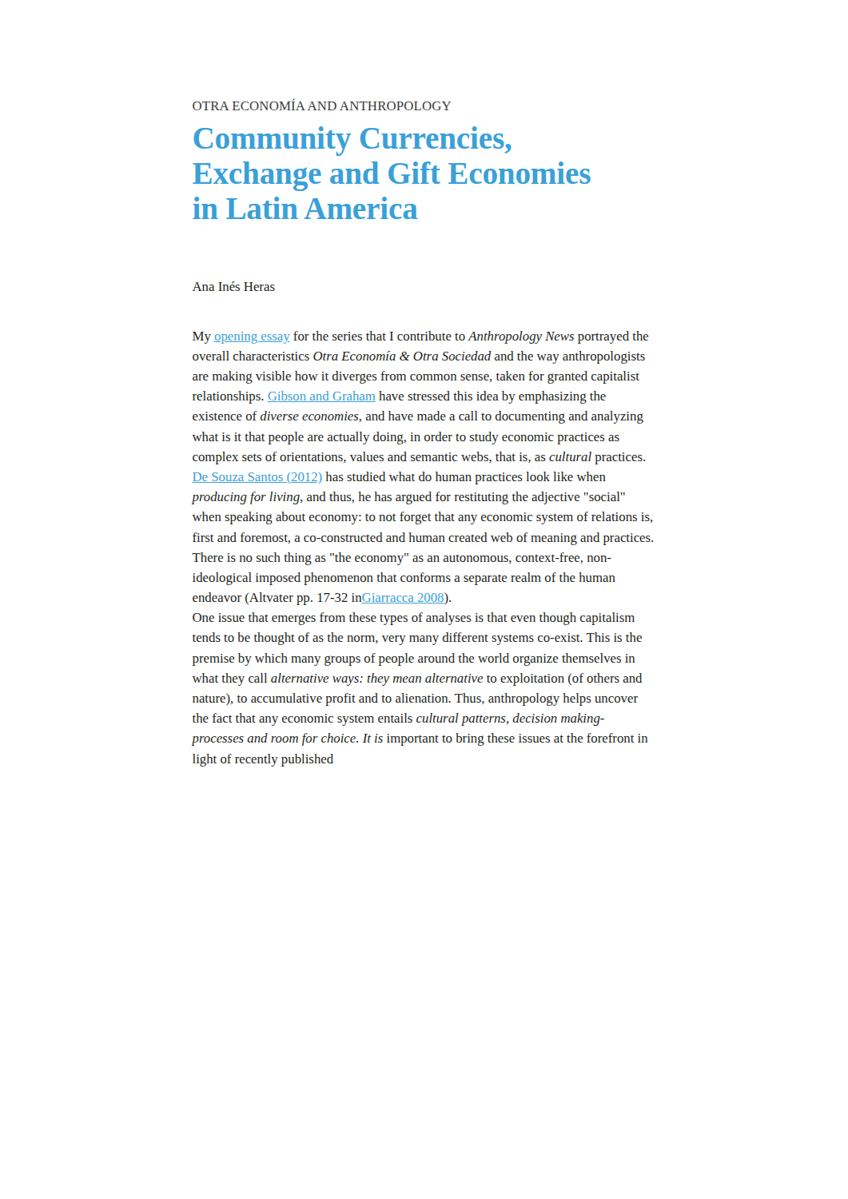OTRA ECONOMÍA AND ANTHROPOLOGY
Community Currencies,
Exchange and Gift Economies
in Latin America
Ana Inés Heras
My opening essay for the series that I contribute to Anthropology News portrayed the overall characteristics Otra Economía & Otra Sociedad and the way anthropologists are making visible how it diverges from common sense, taken for granted capitalist relationships. Gibson and Graham have stressed this idea by emphasizing the existence of diverse economies, and have made a call to documenting and analyzing what is it that people are actually doing, in order to study economic practices as complex sets of orientations, values and semantic webs, that is, as cultural practices. De Souza Santos (2012) has studied what do human practices look like when producing for living, and thus, he has argued for restituting the adjective "social" when speaking about economy: to not forget that any economic system of relations is, first and foremost, a co-constructed and human created web of meaning and practices. There is no such thing as "the economy" as an autonomous, context-free, non-ideological imposed phenomenon that conforms a separate realm of the human endeavor (Altvater pp. 17-32 inGiarracca 2008).
One issue that emerges from these types of analyses is that even though capitalism tends to be thought of as the norm, very many different systems co-exist. This is the premise by which many groups of people around the world organize themselves in what they call alternative ways: they mean alternative to exploitation (of others and nature), to accumulative profit and to alienation. Thus, anthropology helps uncover the fact that any economic system entails cultural patterns, decision making-processes and room for choice. It is important to bring these issues at the forefront in light of recently published